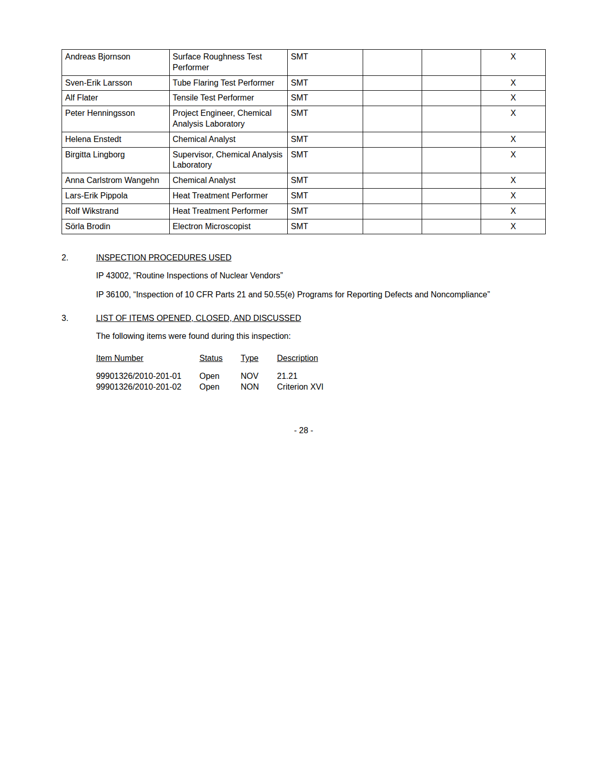| Andreas Bjornson | Surface Roughness Test Performer | SMT | | | X |
| Sven-Erik Larsson | Tube Flaring Test Performer | SMT | | | X |
| Alf Flater | Tensile Test Performer | SMT | | | X |
| Peter Henningsson | Project Engineer, Chemical Analysis Laboratory | SMT | | | X |
| Helena Enstedt | Chemical Analyst | SMT | | | X |
| Birgitta Lingborg | Supervisor, Chemical Analysis Laboratory | SMT | | | X |
| Anna Carlstrom Wangehn | Chemical Analyst | SMT | | | X |
| Lars-Erik Pippola | Heat Treatment Performer | SMT | | | X |
| Rolf Wikstrand | Heat Treatment Performer | SMT | | | X |
| Sörla Brodin | Electron Microscopist | SMT | | | X |
2. INSPECTION PROCEDURES USED
IP 43002, “Routine Inspections of Nuclear Vendors”
IP 36100, “Inspection of 10 CFR Parts 21 and 50.55(e) Programs for Reporting Defects and Noncompliance”
3. LIST OF ITEMS OPENED, CLOSED, AND DISCUSSED
The following items were found during this inspection:
| Item Number | Status | Type | Description |
| --- | --- | --- | --- |
| 99901326/2010-201-01 | Open | NOV | 21.21 |
| 99901326/2010-201-02 | Open | NON | Criterion XVI |
- 28 -